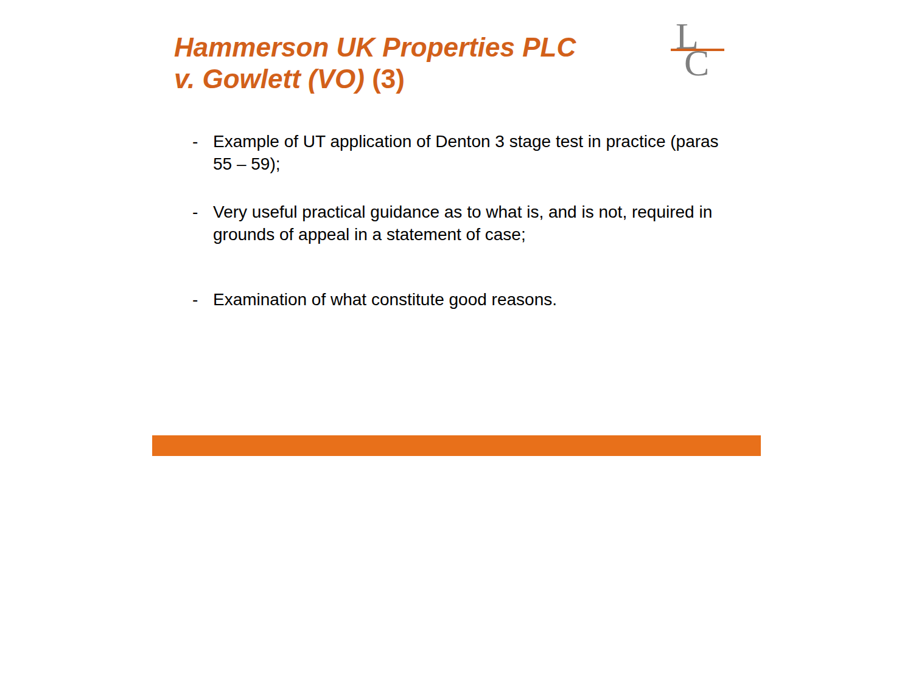L C
Hammerson UK Properties PLC v. Gowlett (VO) (3)
Example of UT application of Denton 3 stage test in practice (paras 55 – 59);
Very useful practical guidance as to what is, and is not, required in grounds of appeal in a statement of case;
Examination of what constitute good reasons.